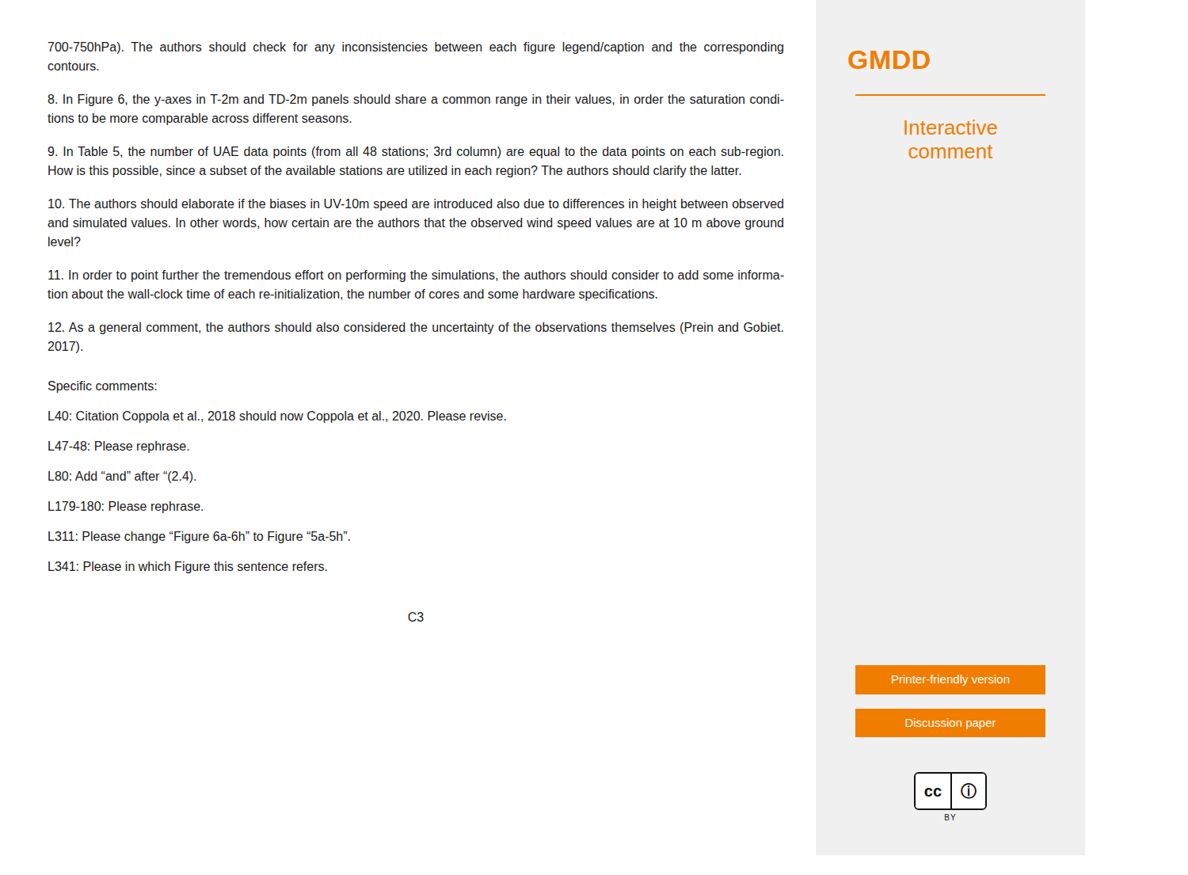700-750hPa). The authors should check for any inconsistencies between each figure legend/caption and the corresponding contours.
8. In Figure 6, the y-axes in T-2m and TD-2m panels should share a common range in their values, in order the saturation conditions to be more comparable across different seasons.
9. In Table 5, the number of UAE data points (from all 48 stations; 3rd column) are equal to the data points on each sub-region. How is this possible, since a subset of the available stations are utilized in each region? The authors should clarify the latter.
10. The authors should elaborate if the biases in UV-10m speed are introduced also due to differences in height between observed and simulated values. In other words, how certain are the authors that the observed wind speed values are at 10 m above ground level?
11. In order to point further the tremendous effort on performing the simulations, the authors should consider to add some information about the wall-clock time of each re-initialization, the number of cores and some hardware specifications.
12. As a general comment, the authors should also considered the uncertainty of the observations themselves (Prein and Gobiet. 2017).
Specific comments:
L40: Citation Coppola et al., 2018 should now Coppola et al., 2020. Please revise.
L47-48: Please rephrase.
L80: Add “and” after “(2.4).
L179-180: Please rephrase.
L311: Please change “Figure 6a-6h” to Figure “5a-5h”.
L341: Please in which Figure this sentence refers.
C3
GMDD
Interactive
comment
Printer-friendly version Discussion paper
cc
ⓘ
BY